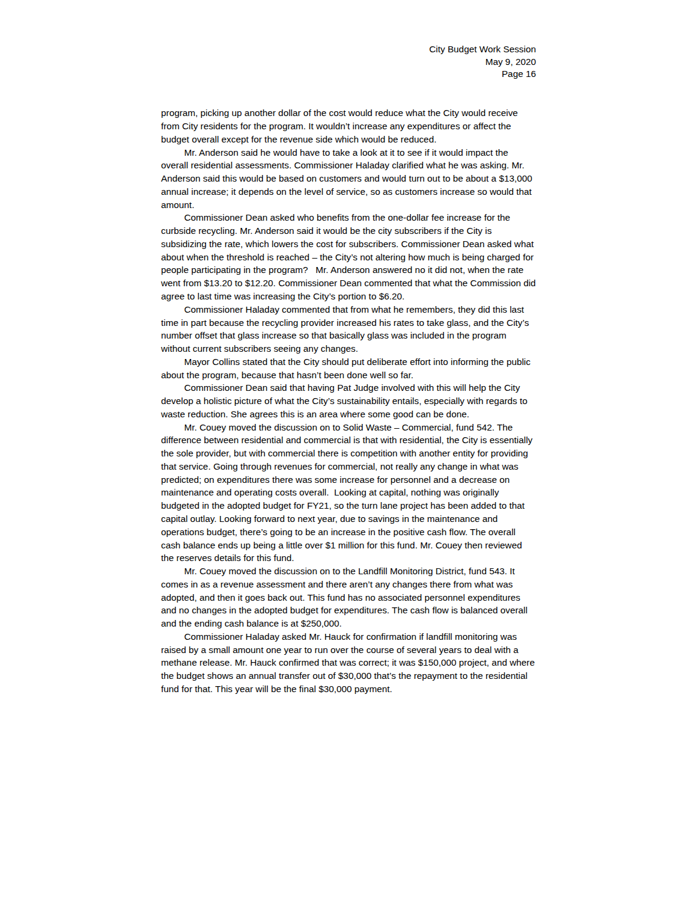City Budget Work Session
May 9, 2020
Page 16
program, picking up another dollar of the cost would reduce what the City would receive from City residents for the program. It wouldn’t increase any expenditures or affect the budget overall except for the revenue side which would be reduced.
Mr. Anderson said he would have to take a look at it to see if it would impact the overall residential assessments. Commissioner Haladay clarified what he was asking. Mr. Anderson said this would be based on customers and would turn out to be about a $13,000 annual increase; it depends on the level of service, so as customers increase so would that amount.
Commissioner Dean asked who benefits from the one-dollar fee increase for the curbside recycling. Mr. Anderson said it would be the city subscribers if the City is subsidizing the rate, which lowers the cost for subscribers. Commissioner Dean asked what about when the threshold is reached – the City’s not altering how much is being charged for people participating in the program? Mr. Anderson answered no it did not, when the rate went from $13.20 to $12.20. Commissioner Dean commented that what the Commission did agree to last time was increasing the City’s portion to $6.20.
Commissioner Haladay commented that from what he remembers, they did this last time in part because the recycling provider increased his rates to take glass, and the City’s number offset that glass increase so that basically glass was included in the program without current subscribers seeing any changes.
Mayor Collins stated that the City should put deliberate effort into informing the public about the program, because that hasn’t been done well so far.
Commissioner Dean said that having Pat Judge involved with this will help the City develop a holistic picture of what the City’s sustainability entails, especially with regards to waste reduction. She agrees this is an area where some good can be done.
Mr. Couey moved the discussion on to Solid Waste – Commercial, fund 542. The difference between residential and commercial is that with residential, the City is essentially the sole provider, but with commercial there is competition with another entity for providing that service. Going through revenues for commercial, not really any change in what was predicted; on expenditures there was some increase for personnel and a decrease on maintenance and operating costs overall. Looking at capital, nothing was originally budgeted in the adopted budget for FY21, so the turn lane project has been added to that capital outlay. Looking forward to next year, due to savings in the maintenance and operations budget, there’s going to be an increase in the positive cash flow. The overall cash balance ends up being a little over $1 million for this fund. Mr. Couey then reviewed the reserves details for this fund.
Mr. Couey moved the discussion on to the Landfill Monitoring District, fund 543. It comes in as a revenue assessment and there aren’t any changes there from what was adopted, and then it goes back out. This fund has no associated personnel expenditures and no changes in the adopted budget for expenditures. The cash flow is balanced overall and the ending cash balance is at $250,000.
Commissioner Haladay asked Mr. Hauck for confirmation if landfill monitoring was raised by a small amount one year to run over the course of several years to deal with a methane release. Mr. Hauck confirmed that was correct; it was $150,000 project, and where the budget shows an annual transfer out of $30,000 that’s the repayment to the residential fund for that. This year will be the final $30,000 payment.